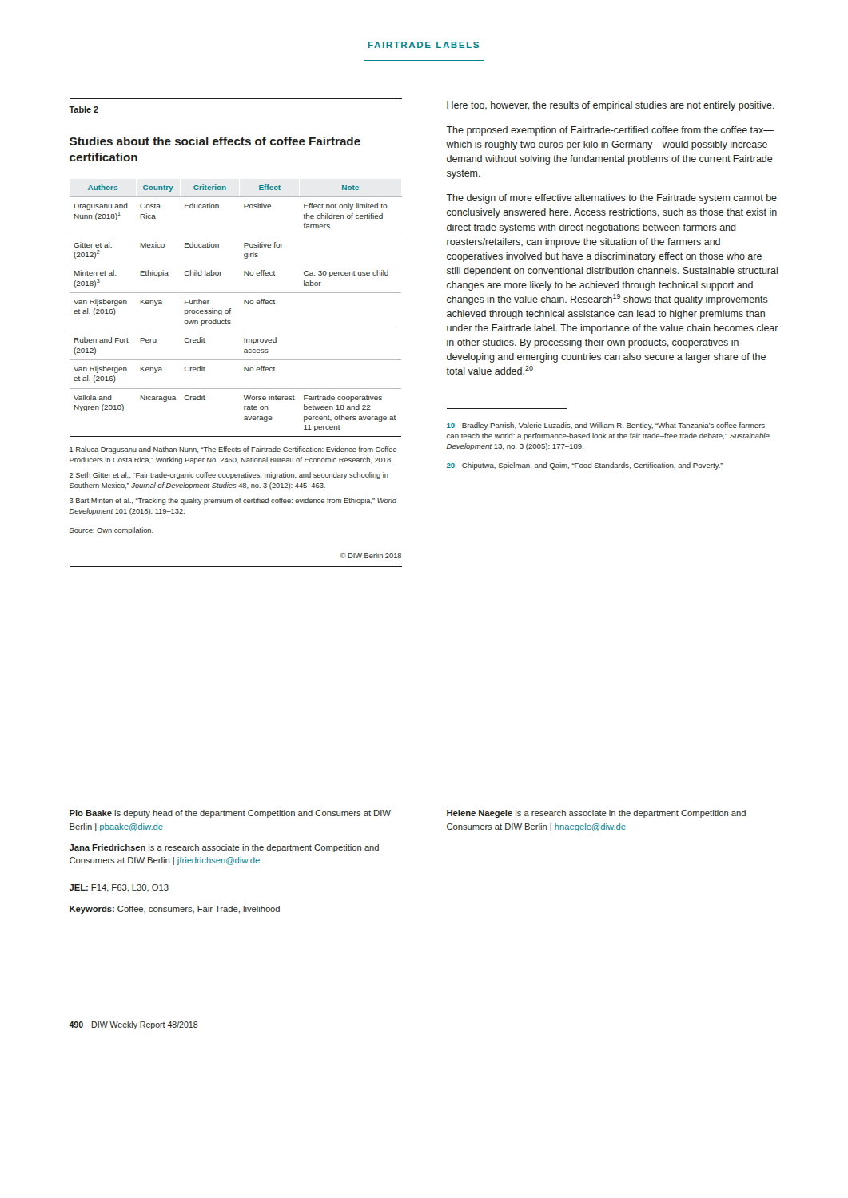Fairtrade Labels
Table 2
Studies about the social effects of coffee Fairtrade certification
| Authors | Country | Criterion | Effect | Note |
| --- | --- | --- | --- | --- |
| Dragusanu and Nunn (2018) 1 | Costa Rica | Education | Positive | Effect not only limited to the children of certified farmers |
| Gitter et al. (2012) 2 | Mexico | Education | Positive for girls | |
| Minten et al. (2018) 3 | Ethiopia | Child labor | No effect | Ca. 30 percent use child labor |
| Van Rijsbergen et al. (2016) | Kenya | Further processing of own products | No effect | |
| Ruben and Fort (2012) | Peru | Credit | Improved access | |
| Van Rijsbergen et al. (2016) | Kenya | Credit | No effect | |
| Valkila and Nygren (2010) | Nicaragua | Credit | Worse interest rate on average | Fairtrade cooperatives between 18 and 22 percent, others average at 11 percent |
1 Raluca Dragusanu and Nathan Nunn, “The Effects of Fairtrade Certification: Evidence from Coffee Producers in Costa Rica,” Working Paper No. 2460, National Bureau of Economic Research, 2018.
2 Seth Gitter et al., “Fair trade-organic coffee cooperatives, migration, and secondary schooling in Southern Mexico,” Journal of Development Studies 48, no. 3 (2012): 445–463.
3 Bart Minten et al., “Tracking the quality premium of certified coffee: evidence from Ethiopia,” World Development 101 (2018): 119–132.
Source: Own compilation.
© DIW Berlin 2018
Here too, however, the results of empirical studies are not entirely positive.
The proposed exemption of Fairtrade-certified coffee from the coffee tax—which is roughly two euros per kilo in Germany—would possibly increase demand without solving the fundamental problems of the current Fairtrade system.
The design of more effective alternatives to the Fairtrade system cannot be conclusively answered here. Access restrictions, such as those that exist in direct trade systems with direct negotiations between farmers and roasters/retailers, can improve the situation of the farmers and cooperatives involved but have a discriminatory effect on those who are still dependent on conventional distribution channels. Sustainable structural changes are more likely to be achieved through technical support and changes in the value chain. Research19 shows that quality improvements achieved through technical assistance can lead to higher premiums than under the Fairtrade label. The importance of the value chain becomes clear in other studies. By processing their own products, cooperatives in developing and emerging countries can also secure a larger share of the total value added.20
19 Bradley Parrish, Valerie Luzadis, and William R. Bentley, “What Tanzania’s coffee farmers can teach the world: a performance-based look at the fair trade–free trade debate,” Sustainable Development 13, no. 3 (2005): 177–189.
20 Chiputwa, Spielman, and Qaim, “Food Standards, Certification, and Poverty.”
Pio Baake is deputy head of the department Competition and Consumers at DIW Berlin | pbaake@diw.de
Jana Friedrichsen is a research associate in the department Competition and Consumers at DIW Berlin | jfriedrichsen@diw.de
JEL: F14, F63, L30, O13
Keywords: Coffee, consumers, Fair Trade, livelihood
Helene Naegele is a research associate in the department Competition and Consumers at DIW Berlin | hnaegele@diw.de
490 DIW Weekly Report 48/2018